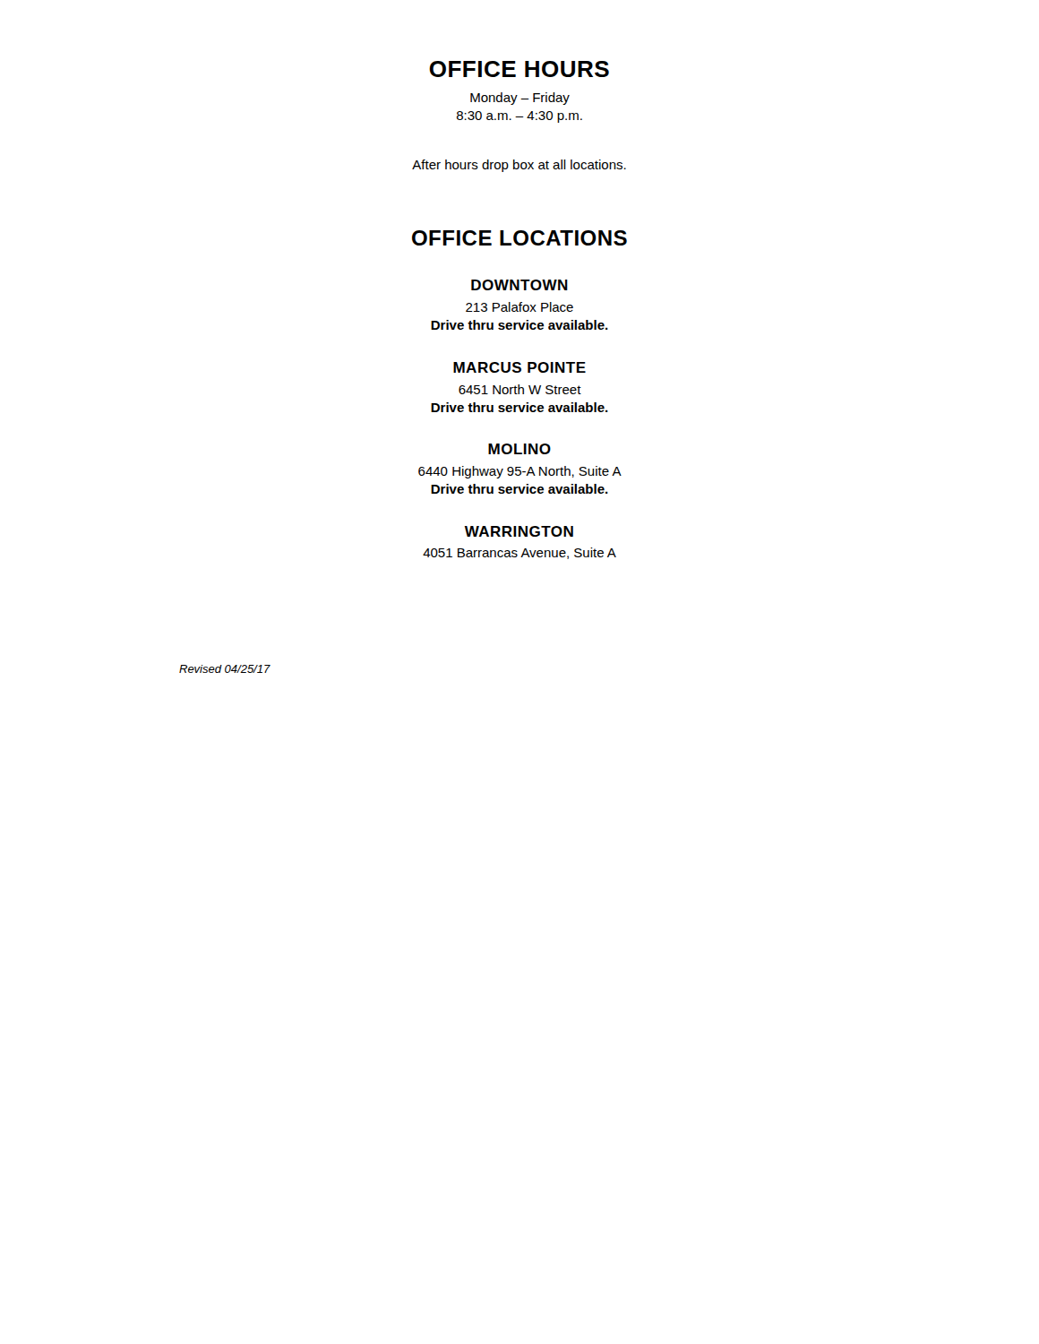OFFICE HOURS
Monday – Friday
8:30 a.m. – 4:30 p.m.
After hours drop box at all locations.
OFFICE LOCATIONS
DOWNTOWN
213 Palafox Place
Drive thru service available.
MARCUS POINTE
6451 North W Street
Drive thru service available.
MOLINO
6440 Highway 95-A North, Suite A
Drive thru service available.
WARRINGTON
4051 Barrancas Avenue, Suite A
Revised 04/25/17